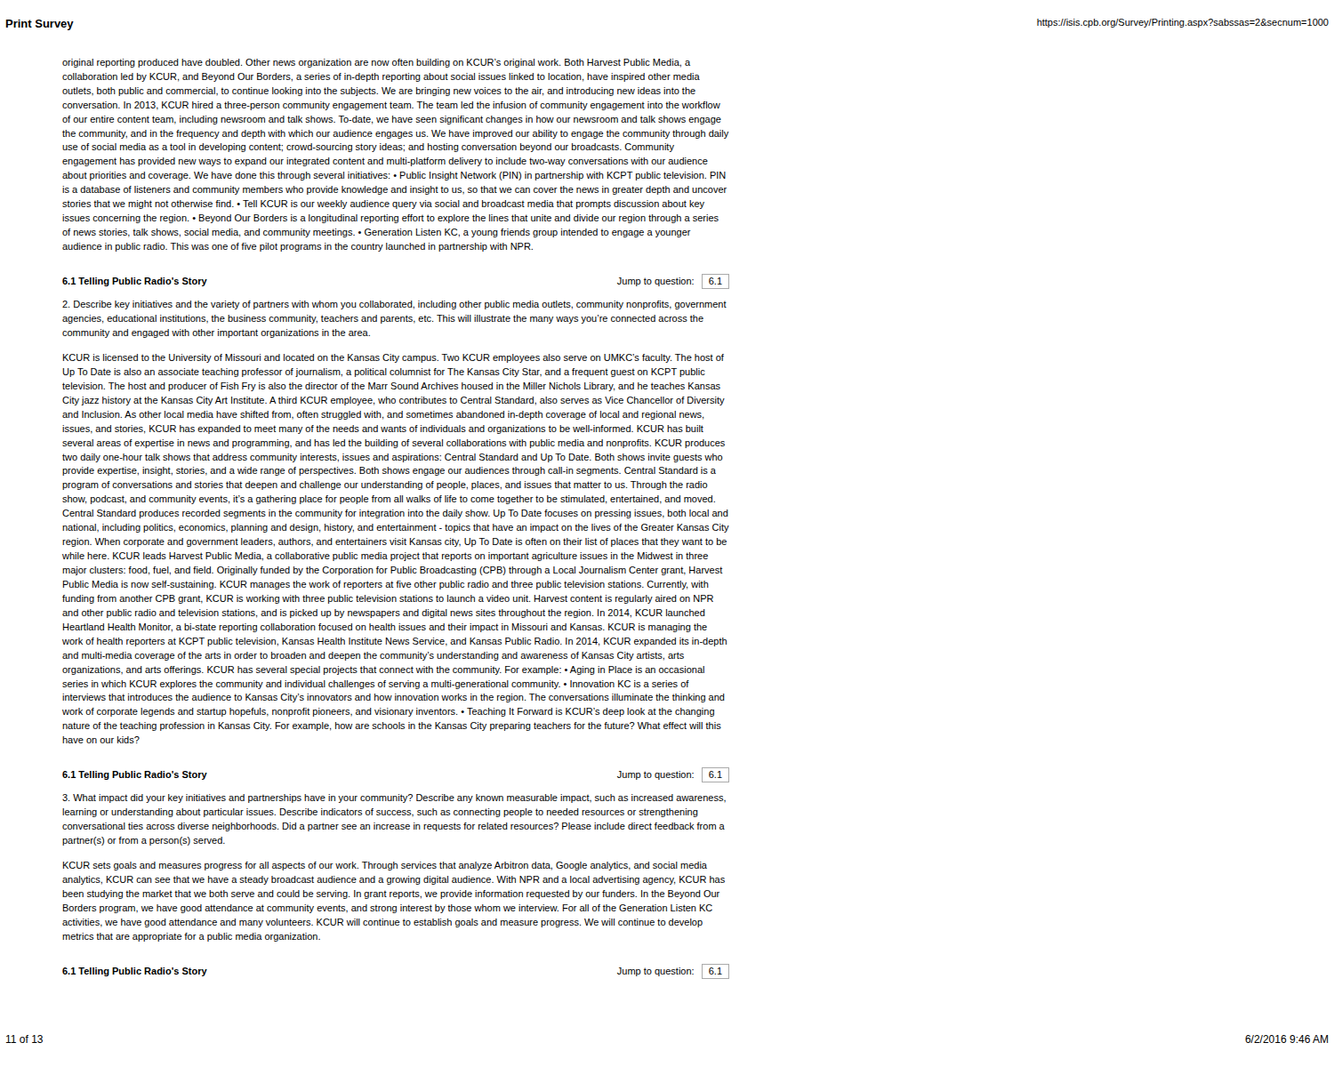Print Survey
https://isis.cpb.org/Survey/Printing.aspx?sabssas=2&secnum=1000
original reporting produced have doubled. Other news organization are now often building on KCUR’s original work. Both Harvest Public Media, a collaboration led by KCUR, and Beyond Our Borders, a series of in-depth reporting about social issues linked to location, have inspired other media outlets, both public and commercial, to continue looking into the subjects. We are bringing new voices to the air, and introducing new ideas into the conversation. In 2013, KCUR hired a three-person community engagement team. The team led the infusion of community engagement into the workflow of our entire content team, including newsroom and talk shows. To-date, we have seen significant changes in how our newsroom and talk shows engage the community, and in the frequency and depth with which our audience engages us. We have improved our ability to engage the community through daily use of social media as a tool in developing content; crowd-sourcing story ideas; and hosting conversation beyond our broadcasts. Community engagement has provided new ways to expand our integrated content and multi-platform delivery to include two-way conversations with our audience about priorities and coverage. We have done this through several initiatives: • Public Insight Network (PIN) in partnership with KCPT public television. PIN is a database of listeners and community members who provide knowledge and insight to us, so that we can cover the news in greater depth and uncover stories that we might not otherwise find. • Tell KCUR is our weekly audience query via social and broadcast media that prompts discussion about key issues concerning the region. • Beyond Our Borders is a longitudinal reporting effort to explore the lines that unite and divide our region through a series of news stories, talk shows, social media, and community meetings. • Generation Listen KC, a young friends group intended to engage a younger audience in public radio. This was one of five pilot programs in the country launched in partnership with NPR.
6.1 Telling Public Radio's Story
Jump to question: 6.1
2. Describe key initiatives and the variety of partners with whom you collaborated, including other public media outlets, community nonprofits, government agencies, educational institutions, the business community, teachers and parents, etc. This will illustrate the many ways you’re connected across the community and engaged with other important organizations in the area.
KCUR is licensed to the University of Missouri and located on the Kansas City campus. Two KCUR employees also serve on UMKC’s faculty. The host of Up To Date is also an associate teaching professor of journalism, a political columnist for The Kansas City Star, and a frequent guest on KCPT public television. The host and producer of Fish Fry is also the director of the Marr Sound Archives housed in the Miller Nichols Library, and he teaches Kansas City jazz history at the Kansas City Art Institute. A third KCUR employee, who contributes to Central Standard, also serves as Vice Chancellor of Diversity and Inclusion. As other local media have shifted from, often struggled with, and sometimes abandoned in-depth coverage of local and regional news, issues, and stories, KCUR has expanded to meet many of the needs and wants of individuals and organizations to be well-informed. KCUR has built several areas of expertise in news and programming, and has led the building of several collaborations with public media and nonprofits. KCUR produces two daily one-hour talk shows that address community interests, issues and aspirations: Central Standard and Up To Date. Both shows invite guests who provide expertise, insight, stories, and a wide range of perspectives. Both shows engage our audiences through call-in segments. Central Standard is a program of conversations and stories that deepen and challenge our understanding of people, places, and issues that matter to us. Through the radio show, podcast, and community events, it’s a gathering place for people from all walks of life to come together to be stimulated, entertained, and moved. Central Standard produces recorded segments in the community for integration into the daily show. Up To Date focuses on pressing issues, both local and national, including politics, economics, planning and design, history, and entertainment - topics that have an impact on the lives of the Greater Kansas City region. When corporate and government leaders, authors, and entertainers visit Kansas city, Up To Date is often on their list of places that they want to be while here. KCUR leads Harvest Public Media, a collaborative public media project that reports on important agriculture issues in the Midwest in three major clusters: food, fuel, and field. Originally funded by the Corporation for Public Broadcasting (CPB) through a Local Journalism Center grant, Harvest Public Media is now self-sustaining. KCUR manages the work of reporters at five other public radio and three public television stations. Currently, with funding from another CPB grant, KCUR is working with three public television stations to launch a video unit. Harvest content is regularly aired on NPR and other public radio and television stations, and is picked up by newspapers and digital news sites throughout the region. In 2014, KCUR launched Heartland Health Monitor, a bi-state reporting collaboration focused on health issues and their impact in Missouri and Kansas. KCUR is managing the work of health reporters at KCPT public television, Kansas Health Institute News Service, and Kansas Public Radio. In 2014, KCUR expanded its in-depth and multi-media coverage of the arts in order to broaden and deepen the community’s understanding and awareness of Kansas City artists, arts organizations, and arts offerings. KCUR has several special projects that connect with the community. For example: • Aging in Place is an occasional series in which KCUR explores the community and individual challenges of serving a multi-generational community. • Innovation KC is a series of interviews that introduces the audience to Kansas City’s innovators and how innovation works in the region. The conversations illuminate the thinking and work of corporate legends and startup hopefuls, nonprofit pioneers, and visionary inventors. • Teaching It Forward is KCUR’s deep look at the changing nature of the teaching profession in Kansas City. For example, how are schools in the Kansas City preparing teachers for the future? What effect will this have on our kids?
6.1 Telling Public Radio's Story
Jump to question: 6.1
3. What impact did your key initiatives and partnerships have in your community? Describe any known measurable impact, such as increased awareness, learning or understanding about particular issues. Describe indicators of success, such as connecting people to needed resources or strengthening conversational ties across diverse neighborhoods. Did a partner see an increase in requests for related resources? Please include direct feedback from a partner(s) or from a person(s) served.
KCUR sets goals and measures progress for all aspects of our work. Through services that analyze Arbitron data, Google analytics, and social media analytics, KCUR can see that we have a steady broadcast audience and a growing digital audience. With NPR and a local advertising agency, KCUR has been studying the market that we both serve and could be serving. In grant reports, we provide information requested by our funders. In the Beyond Our Borders program, we have good attendance at community events, and strong interest by those whom we interview. For all of the Generation Listen KC activities, we have good attendance and many volunteers. KCUR will continue to establish goals and measure progress. We will continue to develop metrics that are appropriate for a public media organization.
6.1 Telling Public Radio's Story
Jump to question: 6.1
11 of 13
6/2/2016 9:46 AM